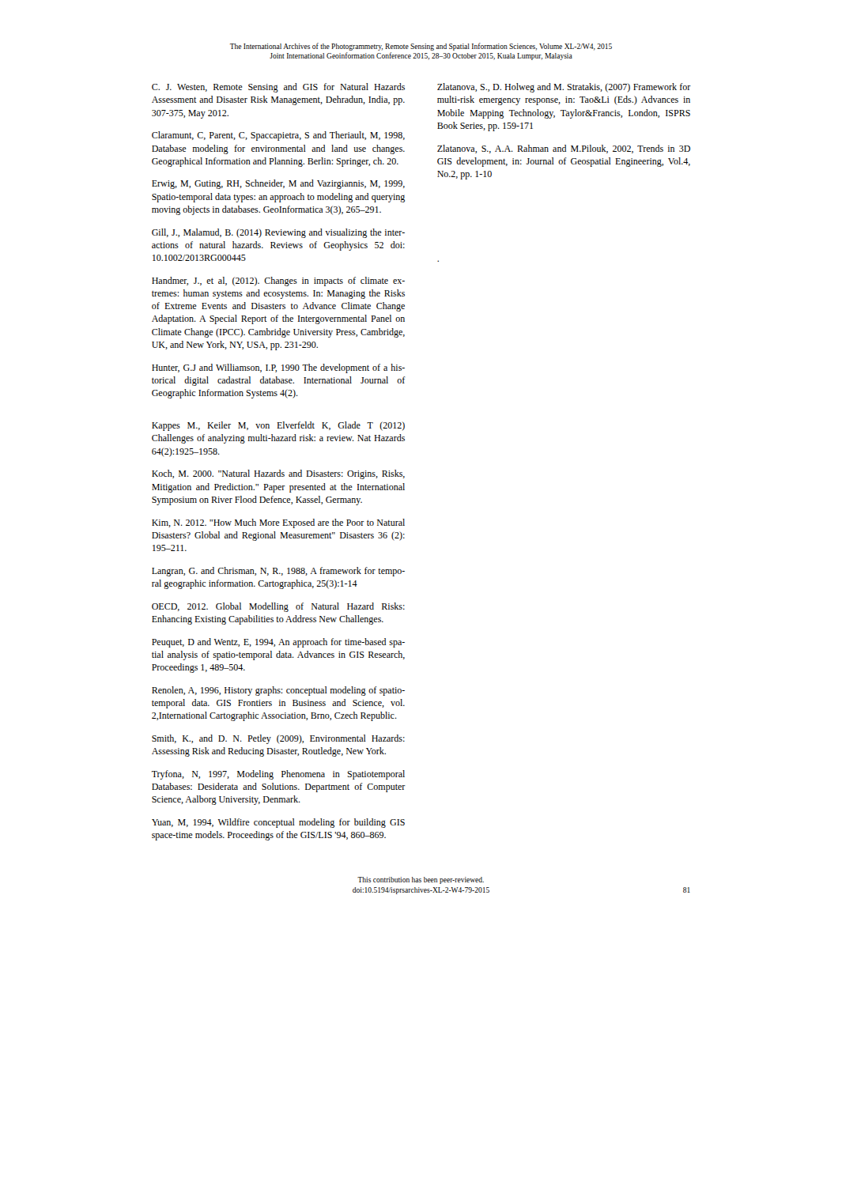The International Archives of the Photogrammetry, Remote Sensing and Spatial Information Sciences, Volume XL-2/W4, 2015
Joint International Geoinformation Conference 2015, 28–30 October 2015, Kuala Lumpur, Malaysia
C. J. Westen, Remote Sensing and GIS for Natural Hazards Assessment and Disaster Risk Management, Dehradun, India, pp. 307-375, May 2012.
Claramunt, C, Parent, C, Spaccapietra, S and Theriault, M, 1998, Database modeling for environmental and land use changes. Geographical Information and Planning. Berlin: Springer, ch. 20.
Erwig, M, Guting, RH, Schneider, M and Vazirgiannis, M, 1999, Spatio-temporal data types: an approach to modeling and querying moving objects in databases. GeoInformatica 3(3), 265–291.
Gill, J., Malamud, B. (2014) Reviewing and visualizing the interactions of natural hazards. Reviews of Geophysics 52 doi: 10.1002/2013RG000445
Handmer, J., et al, (2012). Changes in impacts of climate extremes: human systems and ecosystems. In: Managing the Risks of Extreme Events and Disasters to Advance Climate Change Adaptation. A Special Report of the Intergovernmental Panel on Climate Change (IPCC). Cambridge University Press, Cambridge, UK, and New York, NY, USA, pp. 231-290.
Hunter, G.J and Williamson, I.P, 1990 The development of a historical digital cadastral database. International Journal of Geographic Information Systems 4(2).
Kappes M., Keiler M, von Elverfeldt K, Glade T (2012) Challenges of analyzing multi-hazard risk: a review. Nat Hazards 64(2):1925–1958.
Koch, M. 2000. "Natural Hazards and Disasters: Origins, Risks, Mitigation and Prediction." Paper presented at the International Symposium on River Flood Defence, Kassel, Germany.
Kim, N. 2012. "How Much More Exposed are the Poor to Natural Disasters? Global and Regional Measurement" Disasters 36 (2): 195–211.
Langran, G. and Chrisman, N, R., 1988, A framework for temporal geographic information. Cartographica, 25(3):1-14
OECD, 2012. Global Modelling of Natural Hazard Risks: Enhancing Existing Capabilities to Address New Challenges.
Peuquet, D and Wentz, E, 1994, An approach for time-based spatial analysis of spatio-temporal data. Advances in GIS Research, Proceedings 1, 489–504.
Renolen, A, 1996, History graphs: conceptual modeling of spatio-temporal data. GIS Frontiers in Business and Science, vol. 2,International Cartographic Association, Brno, Czech Republic.
Smith, K., and D. N. Petley (2009), Environmental Hazards: Assessing Risk and Reducing Disaster, Routledge, New York.
Tryfona, N, 1997, Modeling Phenomena in Spatiotemporal Databases: Desiderata and Solutions. Department of Computer Science, Aalborg University, Denmark.
Yuan, M, 1994, Wildfire conceptual modeling for building GIS space-time models. Proceedings of the GIS/LIS '94, 860–869.
Zlatanova, S., D. Holweg and M. Stratakis, (2007) Framework for multi-risk emergency response, in: Tao&Li (Eds.) Advances in Mobile Mapping Technology, Taylor&Francis, London, ISPRS Book Series, pp. 159-171
Zlatanova, S., A.A. Rahman and M.Pilouk, 2002, Trends in 3D GIS development, in: Journal of Geospatial Engineering, Vol.4, No.2, pp. 1-10
.
This contribution has been peer-reviewed.
doi:10.5194/isprsarchives-XL-2-W4-79-2015
81